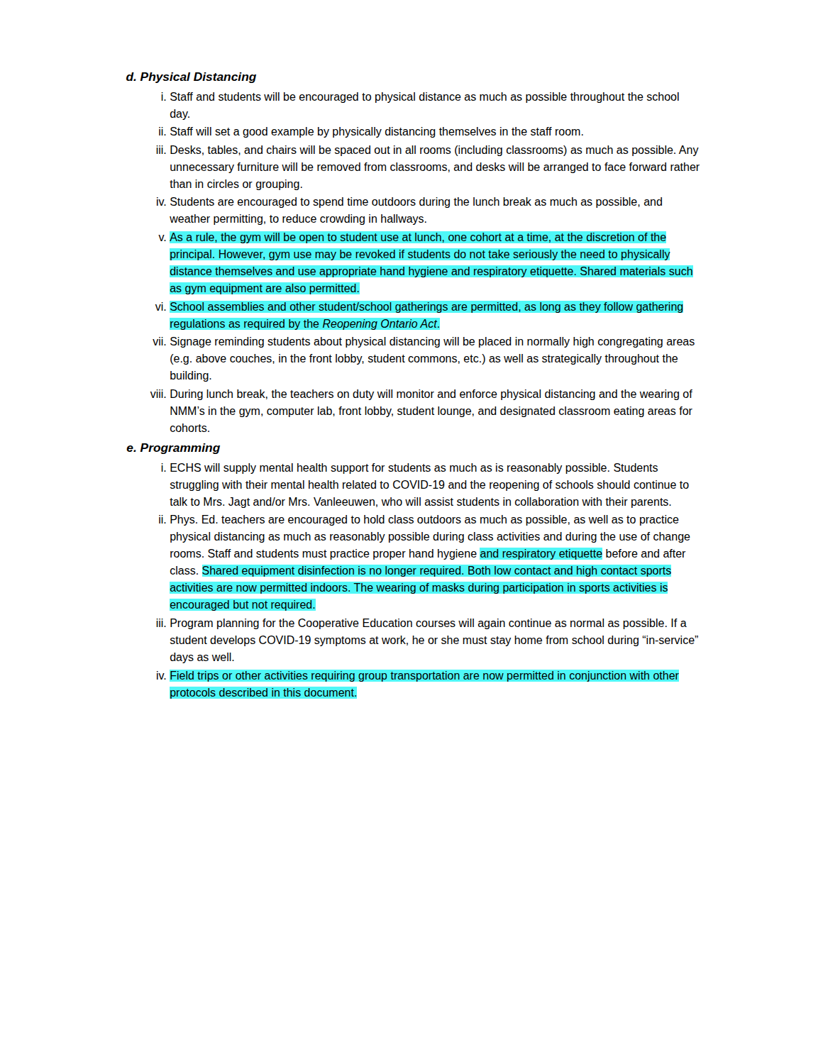Physical Distancing
Staff and students will be encouraged to physical distance as much as possible throughout the school day.
Staff will set a good example by physically distancing themselves in the staff room.
Desks, tables, and chairs will be spaced out in all rooms (including classrooms) as much as possible. Any unnecessary furniture will be removed from classrooms, and desks will be arranged to face forward rather than in circles or grouping.
Students are encouraged to spend time outdoors during the lunch break as much as possible, and weather permitting, to reduce crowding in hallways.
As a rule, the gym will be open to student use at lunch, one cohort at a time, at the discretion of the principal. However, gym use may be revoked if students do not take seriously the need to physically distance themselves and use appropriate hand hygiene and respiratory etiquette. Shared materials such as gym equipment are also permitted.
School assemblies and other student/school gatherings are permitted, as long as they follow gathering regulations as required by the Reopening Ontario Act.
Signage reminding students about physical distancing will be placed in normally high congregating areas (e.g. above couches, in the front lobby, student commons, etc.) as well as strategically throughout the building.
During lunch break, the teachers on duty will monitor and enforce physical distancing and the wearing of NMM’s in the gym, computer lab, front lobby, student lounge, and designated classroom eating areas for cohorts.
Programming
ECHS will supply mental health support for students as much as is reasonably possible. Students struggling with their mental health related to COVID-19 and the reopening of schools should continue to talk to Mrs. Jagt and/or Mrs. Vanleeuwen, who will assist students in collaboration with their parents.
Phys. Ed. teachers are encouraged to hold class outdoors as much as possible, as well as to practice physical distancing as much as reasonably possible during class activities and during the use of change rooms. Staff and students must practice proper hand hygiene and respiratory etiquette before and after class. Shared equipment disinfection is no longer required. Both low contact and high contact sports activities are now permitted indoors. The wearing of masks during participation in sports activities is encouraged but not required.
Program planning for the Cooperative Education courses will again continue as normal as possible. If a student develops COVID-19 symptoms at work, he or she must stay home from school during “in-service” days as well.
Field trips or other activities requiring group transportation are now permitted in conjunction with other protocols described in this document.